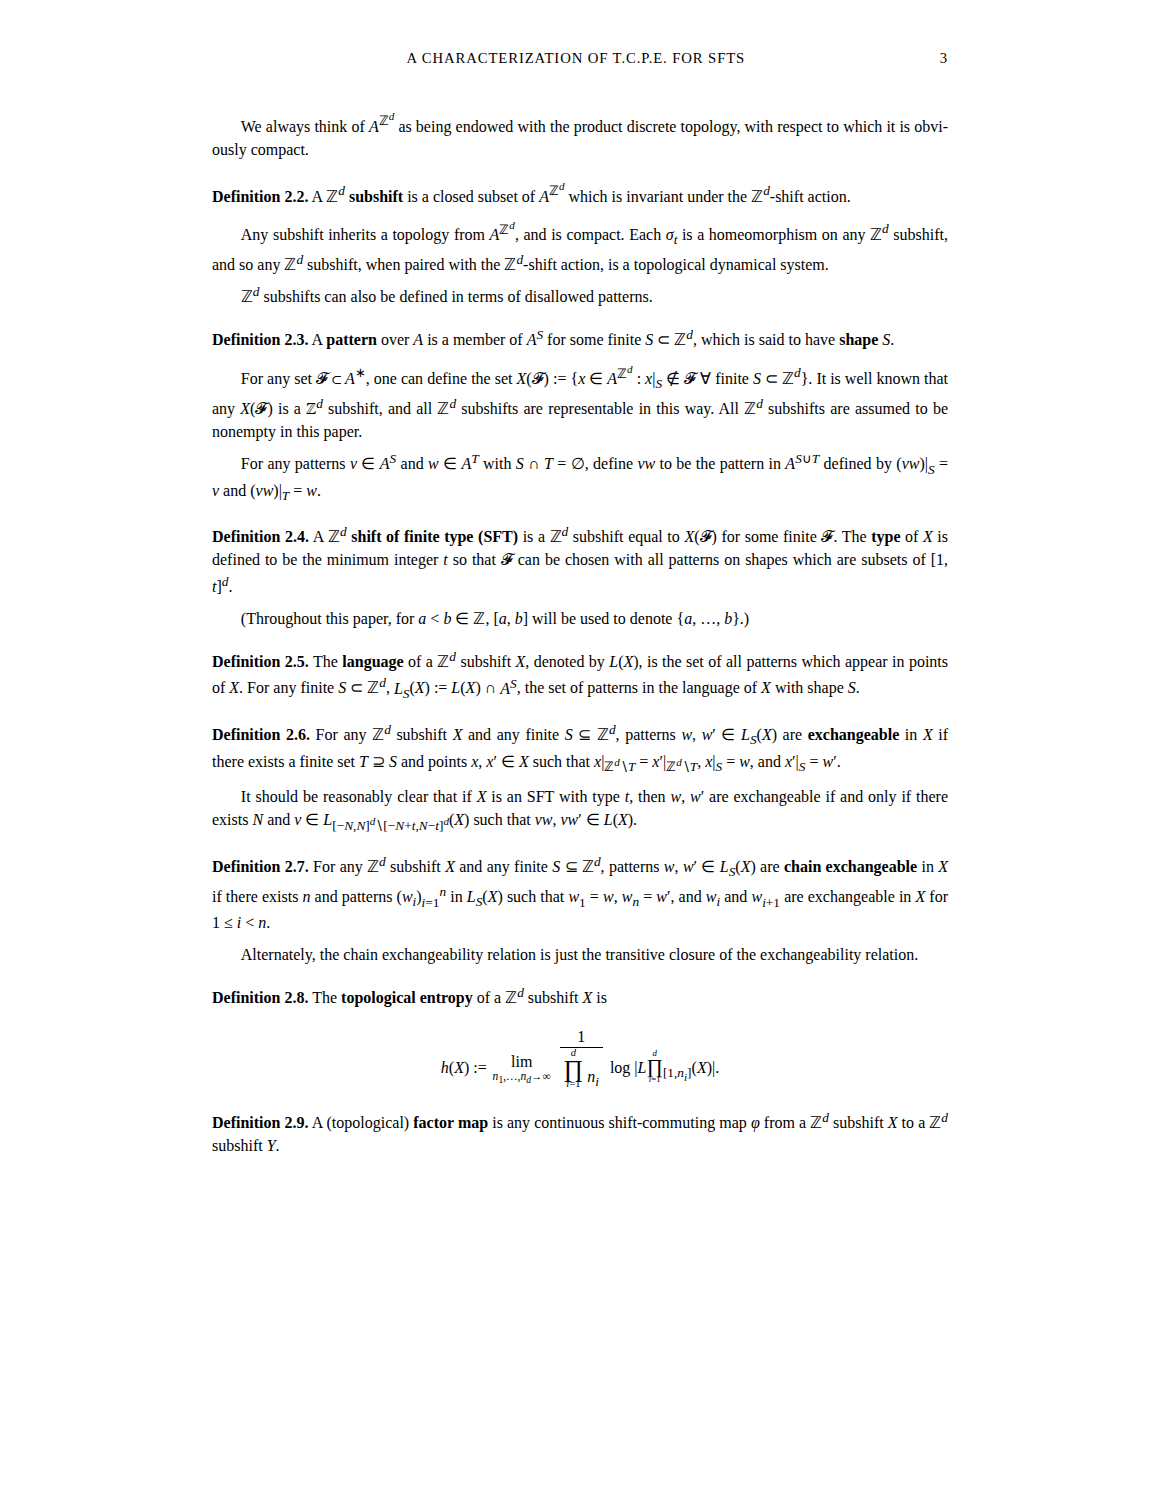A CHARACTERIZATION OF T.C.P.E. FOR SFTS 3
We always think of Aℤd as being endowed with the product discrete topology, with respect to which it is obviously compact.
Definition 2.2. A ℤd subshift is a closed subset of Aℤd which is invariant under the ℤd-shift action.
Any subshift inherits a topology from Aℤd, and is compact. Each σt is a homeomorphism on any ℤd subshift, and so any ℤd subshift, when paired with the ℤd-shift action, is a topological dynamical system.
ℤd subshifts can also be defined in terms of disallowed patterns.
Definition 2.3. A pattern over A is a member of AS for some finite S ⊂ ℤd, which is said to have shape S.
For any set 𝓕 ⊂ A∗, one can define the set X(𝓕) := {x ∈ Aℤd : x|S ∉ 𝓕 ∀ finite S ⊂ ℤd}. It is well known that any X(𝓕) is a ℤd subshift, and all ℤd subshifts are representable in this way. All ℤd subshifts are assumed to be nonempty in this paper.
For any patterns v ∈ AS and w ∈ AT with S ∩ T = ∅, define vw to be the pattern in AS∪T defined by (vw)|S = v and (vw)|T = w.
Definition 2.4. A ℤd shift of finite type (SFT) is a ℤd subshift equal to X(𝓕) for some finite 𝓕. The type of X is defined to be the minimum integer t so that 𝓕 can be chosen with all patterns on shapes which are subsets of [1, t]d.
(Throughout this paper, for a < b ∈ ℤ, [a, b] will be used to denote {a, …, b}.)
Definition 2.5. The language of a ℤd subshift X, denoted by L(X), is the set of all patterns which appear in points of X. For any finite S ⊂ ℤd, LS(X) := L(X) ∩ AS, the set of patterns in the language of X with shape S.
Definition 2.6. For any ℤd subshift X and any finite S ⊆ ℤd, patterns w, w′ ∈ LS(X) are exchangeable in X if there exists a finite set T ⊇ S and points x, x′ ∈ X such that x|ℤd∖T = x′|ℤd∖T, x|S = w, and x′|S = w′.
It should be reasonably clear that if X is an SFT with type t, then w, w′ are exchangeable if and only if there exists N and v ∈ L[−N,N]d∖[−N+t,N−t]d(X) such that vw, vw′ ∈ L(X).
Definition 2.7. For any ℤd subshift X and any finite S ⊆ ℤd, patterns w, w′ ∈ LS(X) are chain exchangeable in X if there exists n and patterns (wi)i=1n in LS(X) such that w1 = w, wn = w′, and wi and wi+1 are exchangeable in X for 1 ≤ i < n.
Alternately, the chain exchangeability relation is just the transitive closure of the exchangeability relation.
Definition 2.8. The topological entropy of a ℤd subshift X is
h(X) := lim n1,…,nd→∞ 1 d∏i=1 ni log |Ld∏i=1[1,ni](X)|.
Definition 2.9. A (topological) factor map is any continuous shift-commuting map φ from a ℤd subshift X to a ℤd subshift Y.